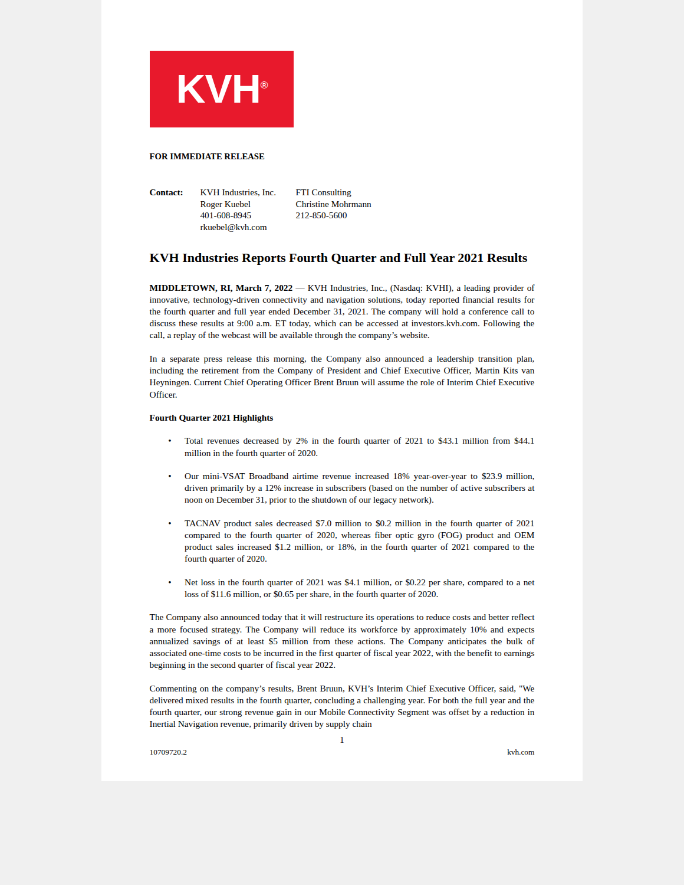KVH®
FOR IMMEDIATE RELEASE
| Contact: | KVH Industries, Inc. | FTI Consulting |
| | Roger Kuebel | Christine Mohrmann |
| | 401-608-8945 | 212-850-5600 |
| | rkuebel@kvh.com | |
KVH Industries Reports Fourth Quarter and Full Year 2021 Results
MIDDLETOWN, RI, March 7, 2022 — KVH Industries, Inc., (Nasdaq: KVHI), a leading provider of innovative, technology-driven connectivity and navigation solutions, today reported financial results for the fourth quarter and full year ended December 31, 2021. The company will hold a conference call to discuss these results at 9:00 a.m. ET today, which can be accessed at investors.kvh.com. Following the call, a replay of the webcast will be available through the company’s website.
In a separate press release this morning, the Company also announced a leadership transition plan, including the retirement from the Company of President and Chief Executive Officer, Martin Kits van Heyningen. Current Chief Operating Officer Brent Bruun will assume the role of Interim Chief Executive Officer.
Fourth Quarter 2021 Highlights
Total revenues decreased by 2% in the fourth quarter of 2021 to $43.1 million from $44.1 million in the fourth quarter of 2020.
Our mini-VSAT Broadband airtime revenue increased 18% year-over-year to $23.9 million, driven primarily by a 12% increase in subscribers (based on the number of active subscribers at noon on December 31, prior to the shutdown of our legacy network).
TACNAV product sales decreased $7.0 million to $0.2 million in the fourth quarter of 2021 compared to the fourth quarter of 2020, whereas fiber optic gyro (FOG) product and OEM product sales increased $1.2 million, or 18%, in the fourth quarter of 2021 compared to the fourth quarter of 2020.
Net loss in the fourth quarter of 2021 was $4.1 million, or $0.22 per share, compared to a net loss of $11.6 million, or $0.65 per share, in the fourth quarter of 2020.
The Company also announced today that it will restructure its operations to reduce costs and better reflect a more focused strategy. The Company will reduce its workforce by approximately 10% and expects annualized savings of at least $5 million from these actions. The Company anticipates the bulk of associated one-time costs to be incurred in the first quarter of fiscal year 2022, with the benefit to earnings beginning in the second quarter of fiscal year 2022.
Commenting on the company’s results, Brent Bruun, KVH’s Interim Chief Executive Officer, said, "We delivered mixed results in the fourth quarter, concluding a challenging year. For both the full year and the fourth quarter, our strong revenue gain in our Mobile Connectivity Segment was offset by a reduction in Inertial Navigation revenue, primarily driven by supply chain
1
10709720.2 kvh.com